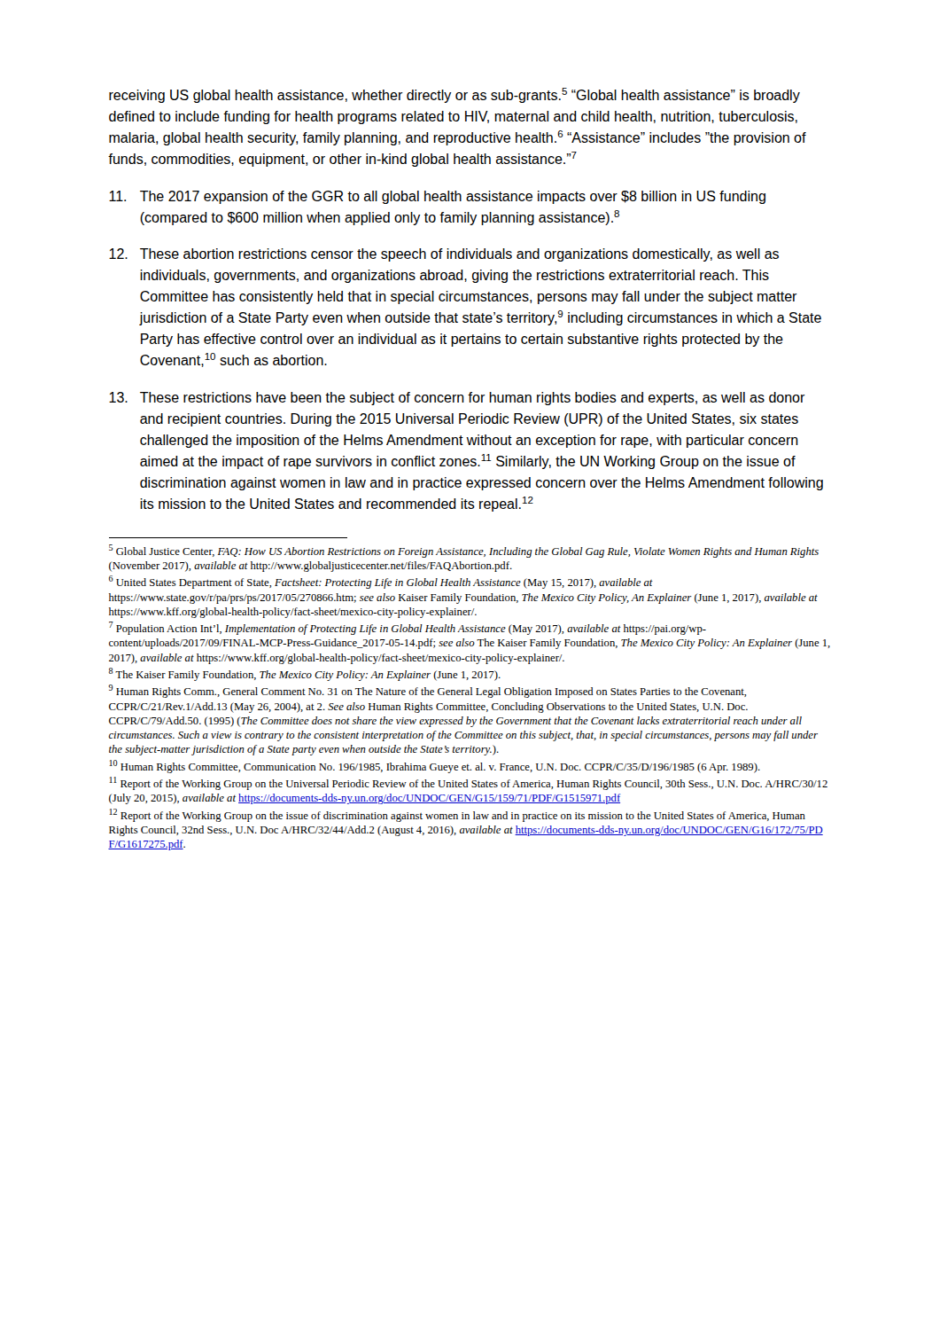receiving US global health assistance, whether directly or as sub-grants.5 “Global health assistance” is broadly defined to include funding for health programs related to HIV, maternal and child health, nutrition, tuberculosis, malaria, global health security, family planning, and reproductive health.6 “Assistance” includes ”the provision of funds, commodities, equipment, or other in-kind global health assistance.”7
The 2017 expansion of the GGR to all global health assistance impacts over $8 billion in US funding (compared to $600 million when applied only to family planning assistance).8
These abortion restrictions censor the speech of individuals and organizations domestically, as well as individuals, governments, and organizations abroad, giving the restrictions extraterritorial reach. This Committee has consistently held that in special circumstances, persons may fall under the subject matter jurisdiction of a State Party even when outside that state’s territory,9 including circumstances in which a State Party has effective control over an individual as it pertains to certain substantive rights protected by the Covenant,10 such as abortion.
These restrictions have been the subject of concern for human rights bodies and experts, as well as donor and recipient countries. During the 2015 Universal Periodic Review (UPR) of the United States, six states challenged the imposition of the Helms Amendment without an exception for rape, with particular concern aimed at the impact of rape survivors in conflict zones.11 Similarly, the UN Working Group on the issue of discrimination against women in law and in practice expressed concern over the Helms Amendment following its mission to the United States and recommended its repeal.12
5 Global Justice Center, FAQ: How US Abortion Restrictions on Foreign Assistance, Including the Global Gag Rule, Violate Women Rights and Human Rights (November 2017), available at http://www.globaljusticecenter.net/files/FAQAbortion.pdf.
6 United States Department of State, Factsheet: Protecting Life in Global Health Assistance (May 15, 2017), available at https://www.state.gov/r/pa/prs/ps/2017/05/270866.htm; see also Kaiser Family Foundation, The Mexico City Policy, An Explainer (June 1, 2017), available at https://www.kff.org/global-health-policy/fact-sheet/mexico-city-policy-explainer/.
7 Population Action Int’l, Implementation of Protecting Life in Global Health Assistance (May 2017), available at https://pai.org/wp-content/uploads/2017/09/FINAL-MCP-Press-Guidance_2017-05-14.pdf; see also The Kaiser Family Foundation, The Mexico City Policy: An Explainer (June 1, 2017), available at https://www.kff.org/global-health-policy/fact-sheet/mexico-city-policy-explainer/.
8 The Kaiser Family Foundation, The Mexico City Policy: An Explainer (June 1, 2017).
9 Human Rights Comm., General Comment No. 31 on The Nature of the General Legal Obligation Imposed on States Parties to the Covenant, CCPR/C/21/Rev.1/Add.13 (May 26, 2004), at 2. See also Human Rights Committee, Concluding Observations to the United States, U.N. Doc. CCPR/C/79/Add.50. (1995) (The Committee does not share the view expressed by the Government that the Covenant lacks extraterritorial reach under all circumstances. Such a view is contrary to the consistent interpretation of the Committee on this subject, that, in special circumstances, persons may fall under the subject-matter jurisdiction of a State party even when outside the State’s territory.).
10 Human Rights Committee, Communication No. 196/1985, Ibrahima Gueye et. al. v. France, U.N. Doc. CCPR/C/35/D/196/1985 (6 Apr. 1989).
11 Report of the Working Group on the Universal Periodic Review of the United States of America, Human Rights Council, 30th Sess., U.N. Doc. A/HRC/30/12 (July 20, 2015), available at https://documents-dds-ny.un.org/doc/UNDOC/GEN/G15/159/71/PDF/G1515971.pdf
12 Report of the Working Group on the issue of discrimination against women in law and in practice on its mission to the United States of America, Human Rights Council, 32nd Sess., U.N. Doc A/HRC/32/44/Add.2 (August 4, 2016), available at https://documents-dds-ny.un.org/doc/UNDOC/GEN/G16/172/75/PDF/G1617275.pdf.